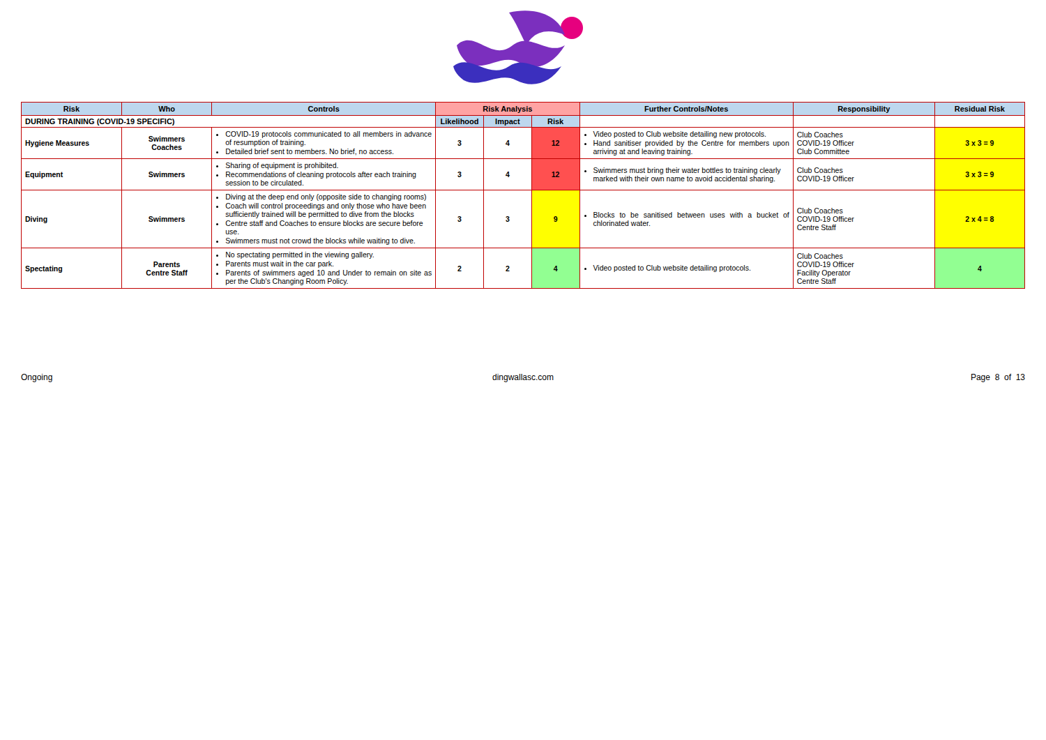| Risk | Who | Controls | Risk Analysis | Further Controls/Notes | Responsibility | Residual Risk |
| --- | --- | --- | --- | --- | --- | --- |
| DURING TRAINING (COVID-19 SPECIFIC) | Likelihood | Impact | Risk | | | |
| Hygiene Measures | Swimmers Coaches | COVID-19 protocols communicated to all members in advance of resumption of training. Detailed brief sent to members. No brief, no access. | 3 | 4 | 12 | Video posted to Club website detailing new protocols. Hand sanitiser provided by the Centre for members upon arriving at and leaving training. | Club Coaches COVID-19 Officer Club Committee | 3 x 3 = 9 |
| Equipment | Swimmers | Sharing of equipment is prohibited. Recommendations of cleaning protocols after each training session to be circulated. | 3 | 4 | 12 | Swimmers must bring their water bottles to training clearly marked with their own name to avoid accidental sharing. | Club Coaches COVID-19 Officer | 3 x 3 = 9 |
| Diving | Swimmers | Diving at the deep end only (opposite side to changing rooms) Coach will control proceedings and only those who have been sufficiently trained will be permitted to dive from the blocks Centre staff and Coaches to ensure blocks are secure before use. Swimmers must not crowd the blocks while waiting to dive. | 3 | 3 | 9 | Blocks to be sanitised between uses with a bucket of chlorinated water. | Club Coaches COVID-19 Officer Centre Staff | 2 x 4 = 8 |
| Spectating | Parents Centre Staff | No spectating permitted in the viewing gallery. Parents must wait in the car park. Parents of swimmers aged 10 and Under to remain on site as per the Club's Changing Room Policy. | 2 | 2 | 4 | Video posted to Club website detailing protocols. | Club Coaches COVID-19 Officer Facility Operator Centre Staff | 4 |
Ongoing
dingwallasc.com
Page 8 of 13